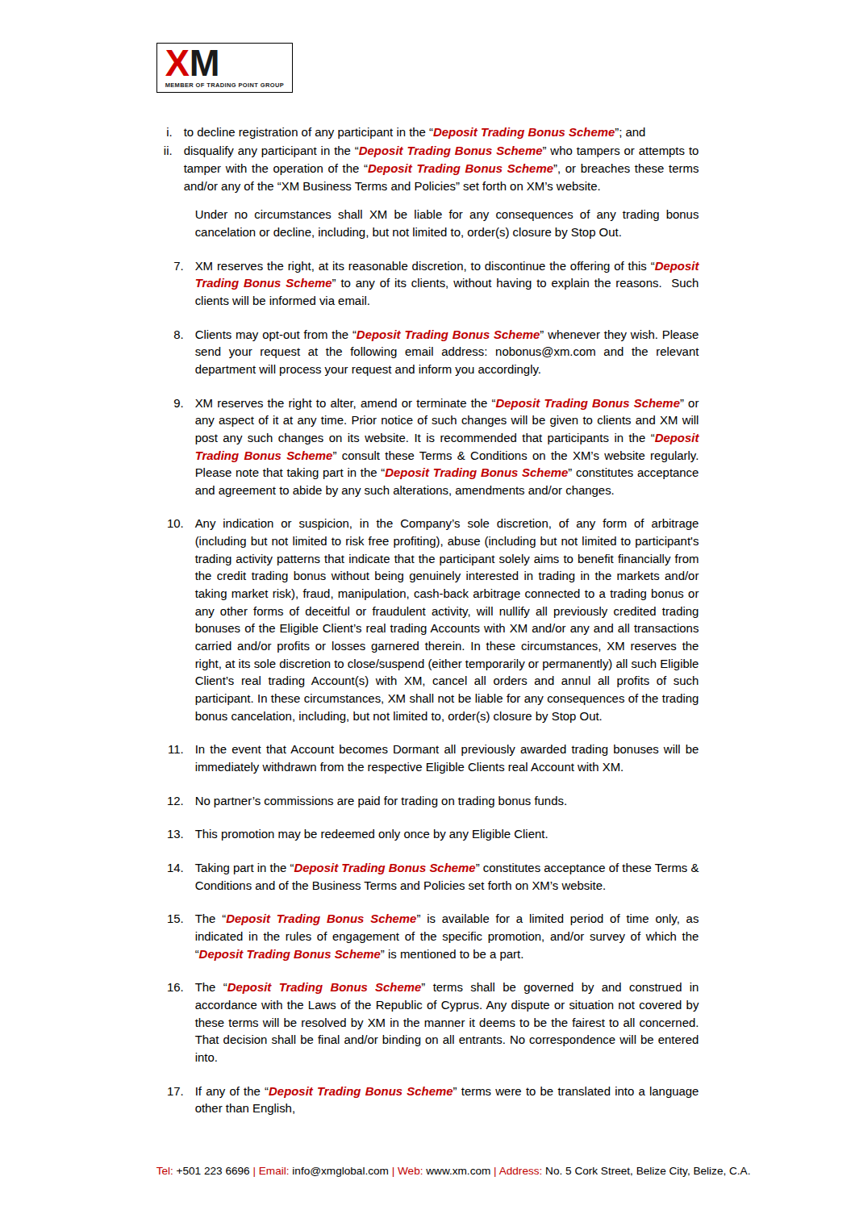XM
MEMBER OF TRADING POINT GROUP
i. to decline registration of any participant in the “Deposit Trading Bonus Scheme”; and
ii. disqualify any participant in the “Deposit Trading Bonus Scheme” who tampers or attempts to tamper with the operation of the “Deposit Trading Bonus Scheme”, or breaches these terms and/or any of the “XM Business Terms and Policies” set forth on XM’s website.
Under no circumstances shall XM be liable for any consequences of any trading bonus cancelation or decline, including, but not limited to, order(s) closure by Stop Out.
7. XM reserves the right, at its reasonable discretion, to discontinue the offering of this “Deposit Trading Bonus Scheme” to any of its clients, without having to explain the reasons. Such clients will be informed via email.
8. Clients may opt-out from the “Deposit Trading Bonus Scheme” whenever they wish. Please send your request at the following email address: nobonus@xm.com and the relevant department will process your request and inform you accordingly.
9. XM reserves the right to alter, amend or terminate the “Deposit Trading Bonus Scheme” or any aspect of it at any time. Prior notice of such changes will be given to clients and XM will post any such changes on its website. It is recommended that participants in the “Deposit Trading Bonus Scheme” consult these Terms & Conditions on the XM’s website regularly. Please note that taking part in the “Deposit Trading Bonus Scheme” constitutes acceptance and agreement to abide by any such alterations, amendments and/or changes.
10. Any indication or suspicion, in the Company’s sole discretion, of any form of arbitrage (including but not limited to risk free profiting), abuse (including but not limited to participant's trading activity patterns that indicate that the participant solely aims to benefit financially from the credit trading bonus without being genuinely interested in trading in the markets and/or taking market risk), fraud, manipulation, cash-back arbitrage connected to a trading bonus or any other forms of deceitful or fraudulent activity, will nullify all previously credited trading bonuses of the Eligible Client’s real trading Accounts with XM and/or any and all transactions carried and/or profits or losses garnered therein. In these circumstances, XM reserves the right, at its sole discretion to close/suspend (either temporarily or permanently) all such Eligible Client’s real trading Account(s) with XM, cancel all orders and annul all profits of such participant. In these circumstances, XM shall not be liable for any consequences of the trading bonus cancelation, including, but not limited to, order(s) closure by Stop Out.
11. In the event that Account becomes Dormant all previously awarded trading bonuses will be immediately withdrawn from the respective Eligible Clients real Account with XM.
12. No partner’s commissions are paid for trading on trading bonus funds.
13. This promotion may be redeemed only once by any Eligible Client.
14. Taking part in the “Deposit Trading Bonus Scheme” constitutes acceptance of these Terms & Conditions and of the Business Terms and Policies set forth on XM’s website.
15. The “Deposit Trading Bonus Scheme” is available for a limited period of time only, as indicated in the rules of engagement of the specific promotion, and/or survey of which the “Deposit Trading Bonus Scheme” is mentioned to be a part.
16. The “Deposit Trading Bonus Scheme” terms shall be governed by and construed in accordance with the Laws of the Republic of Cyprus. Any dispute or situation not covered by these terms will be resolved by XM in the manner it deems to be the fairest to all concerned. That decision shall be final and/or binding on all entrants. No correspondence will be entered into.
17. If any of the “Deposit Trading Bonus Scheme” terms were to be translated into a language other than English,
Tel: +501 223 6696 | Email: info@xmglobal.com | Web: www.xm.com | Address: No. 5 Cork Street, Belize City, Belize, C.A.